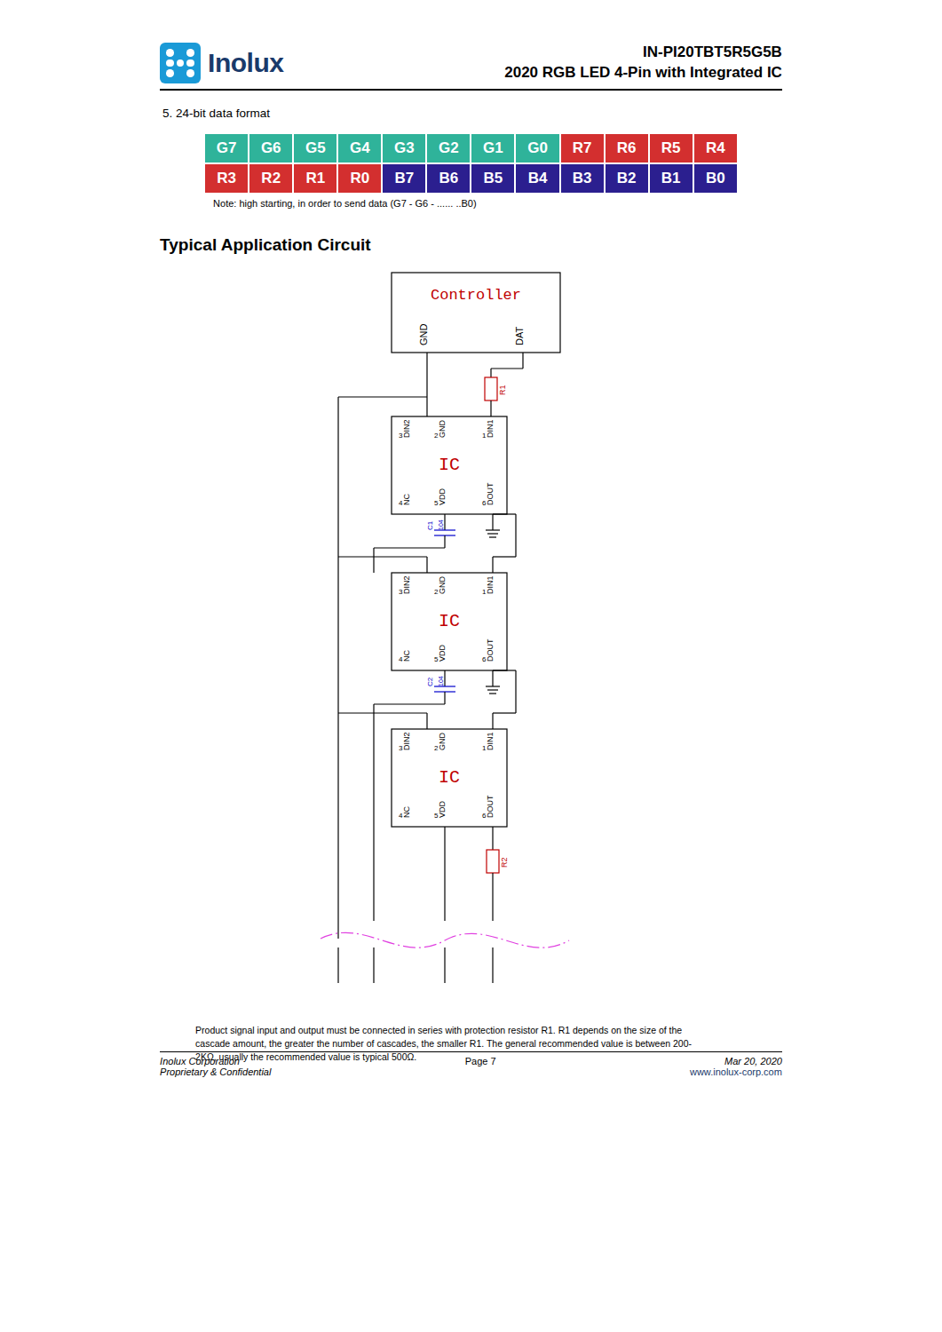Inolux
IN-PI20TBT5R5G5B
2020 RGB LED 4-Pin with Integrated IC
24-bit data format
| G7 | G6 | G5 | G4 | G3 | G2 | G1 | G0 | R7 | R6 | R5 | R4 |
| R3 | R2 | R1 | R0 | B7 | B6 | B5 | B4 | B3 | B2 | B1 | B0 |
Note: high starting, in order to send data (G7 - G6 - ...... ..B0)
Typical Application Circuit
Controller GND DAT R1 IC 3 DIN2 2 GND 1 DIN1 4 NC 5 VDD 6 DOUT C1 104 IC 3 DIN2 2 GND 1 DIN1 4 NC 5 VDD 6 DOUT C2 104 IC 3 DIN2 2 GND 1 DIN1 4 NC 5 VDD 6 DOUT R2
Product signal input and output must be connected in series with protection resistor R1. R1 depends on the size of the cascade amount, the greater the number of cascades, the smaller R1. The general recommended value is between 200-2KΩ, usually the recommended value is typical 500Ω.
Inolux Corporation
Proprietary & Confidential
Page 7
Mar 20, 2020
www.inolux-corp.com